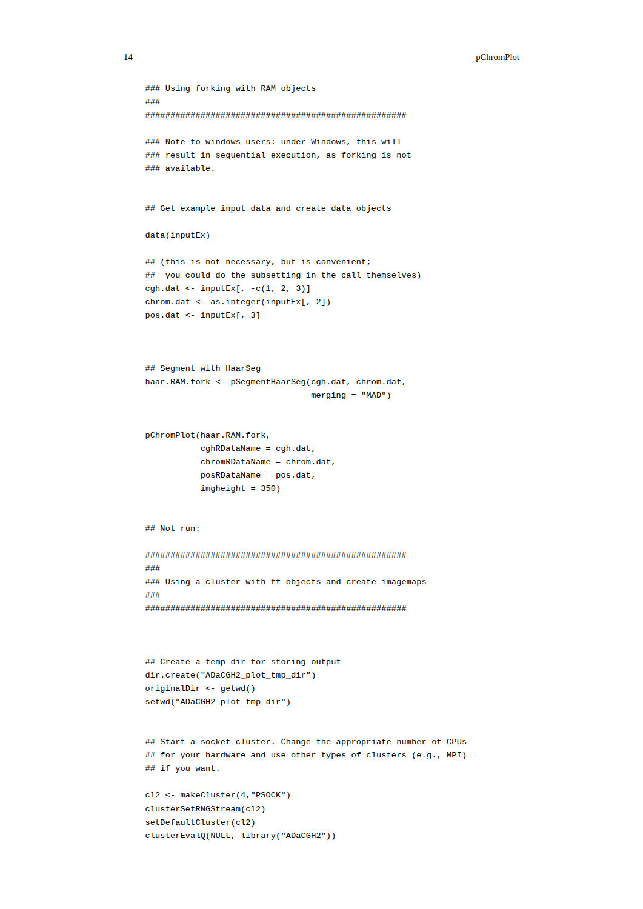14 pChromPlot
### Using forking with RAM objects
###
####################################################

### Note to windows users: under Windows, this will
### result in sequential execution, as forking is not
### available.


## Get example input data and create data objects

data(inputEx)

## (this is not necessary, but is convenient;
##  you could do the subsetting in the call themselves)
cgh.dat <- inputEx[, -c(1, 2, 3)]
chrom.dat <- as.integer(inputEx[, 2])
pos.dat <- inputEx[, 3]



## Segment with HaarSeg
haar.RAM.fork <- pSegmentHaarSeg(cgh.dat, chrom.dat,
                                 merging = "MAD")


pChromPlot(haar.RAM.fork,
           cghRDataName = cgh.dat,
           chromRDataName = chrom.dat,
           posRDataName = pos.dat,
           imgheight = 350)


## Not run:

####################################################
###
### Using a cluster with ff objects and create imagemaps
###
####################################################



## Create a temp dir for storing output
dir.create("ADaCGH2_plot_tmp_dir")
originalDir <- getwd()
setwd("ADaCGH2_plot_tmp_dir")


## Start a socket cluster. Change the appropriate number of CPUs
## for your hardware and use other types of clusters (e.g., MPI)
## if you want.

cl2 <- makeCluster(4,"PSOCK")
clusterSetRNGStream(cl2)
setDefaultCluster(cl2)
clusterEvalQ(NULL, library("ADaCGH2"))